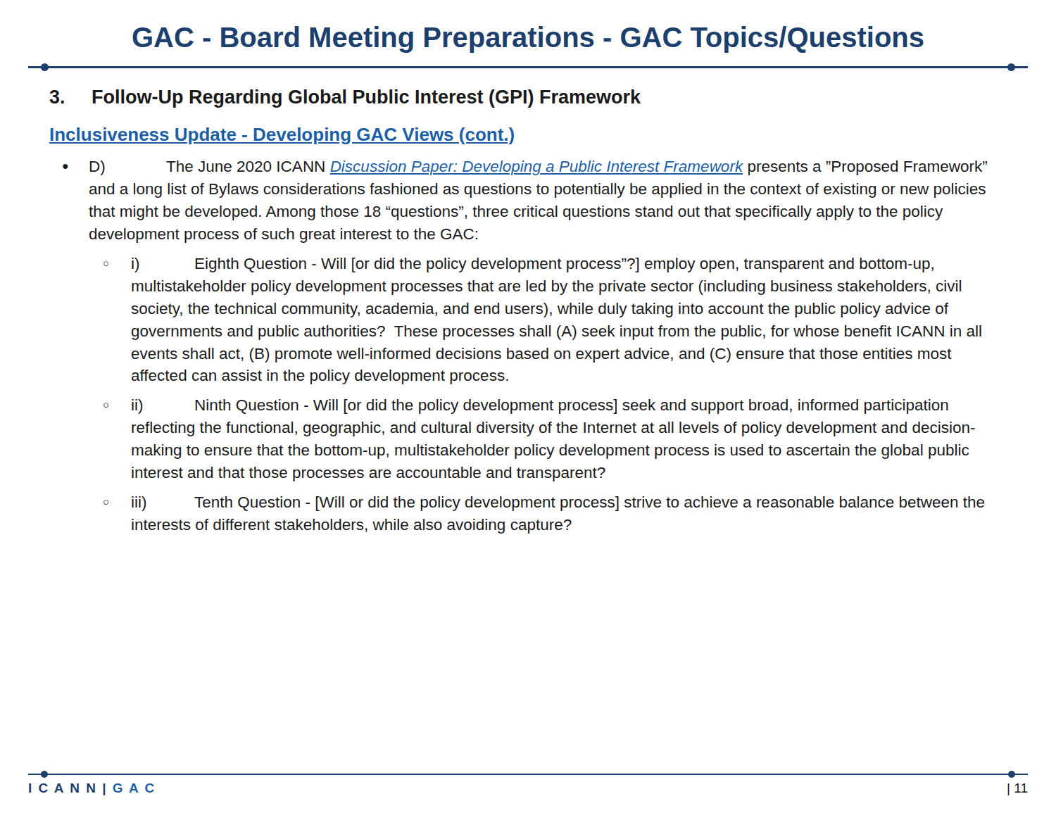GAC - Board Meeting Preparations - GAC Topics/Questions
3. Follow-Up Regarding Global Public Interest (GPI) Framework
Inclusiveness Update - Developing GAC Views (cont.)
D) The June 2020 ICANN Discussion Paper: Developing a Public Interest Framework presents a ”Proposed Framework” and a long list of Bylaws considerations fashioned as questions to potentially be applied in the context of existing or new policies that might be developed. Among those 18 “questions”, three critical questions stand out that specifically apply to the policy development process of such great interest to the GAC:
i) Eighth Question - Will [or did the policy development process”?] employ open, transparent and bottom-up, multistakeholder policy development processes that are led by the private sector (including business stakeholders, civil society, the technical community, academia, and end users), while duly taking into account the public policy advice of governments and public authorities? These processes shall (A) seek input from the public, for whose benefit ICANN in all events shall act, (B) promote well-informed decisions based on expert advice, and (C) ensure that those entities most affected can assist in the policy development process.
ii) Ninth Question - Will [or did the policy development process] seek and support broad, informed participation reflecting the functional, geographic, and cultural diversity of the Internet at all levels of policy development and decision-making to ensure that the bottom-up, multistakeholder policy development process is used to ascertain the global public interest and that those processes are accountable and transparent?
iii) Tenth Question - [Will or did the policy development process] strive to achieve a reasonable balance between the interests of different stakeholders, while also avoiding capture?
I C A N N | G A C
| 11